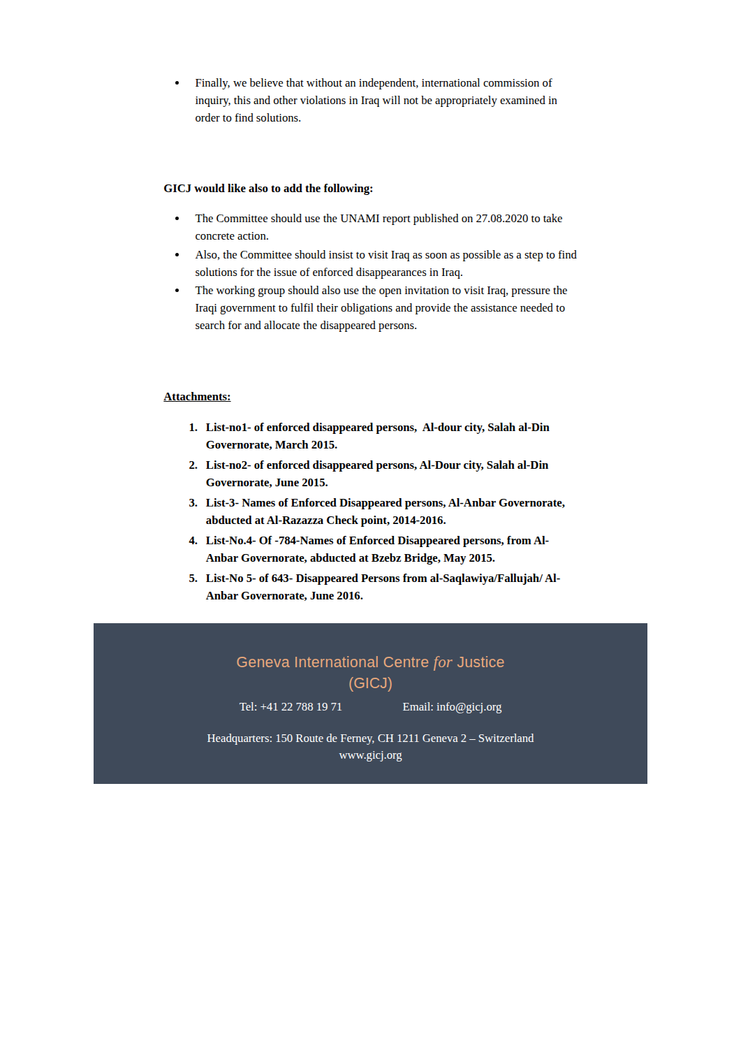Finally, we believe that without an independent, international commission of inquiry, this and other violations in Iraq will not be appropriately examined in order to find solutions.
GICJ would like also to add the following:
The Committee should use the UNAMI report published on 27.08.2020 to take concrete action.
Also, the Committee should insist to visit Iraq as soon as possible as a step to find solutions for the issue of enforced disappearances in Iraq.
The working group should also use the open invitation to visit Iraq, pressure the Iraqi government to fulfil their obligations and provide the assistance needed to search for and allocate the disappeared persons.
Attachments:
List-no1- of enforced disappeared persons, Al-dour city, Salah al-Din Governorate, March 2015.
List-no2- of enforced disappeared persons, Al-Dour city, Salah al-Din Governorate, June 2015.
List-3- Names of Enforced Disappeared persons, Al-Anbar Governorate, abducted at Al-Razazza Check point, 2014-2016.
List-No.4- Of -784-Names of Enforced Disappeared persons, from Al-Anbar Governorate, abducted at Bzebz Bridge, May 2015.
List-No 5- of 643- Disappeared Persons from al-Saqlawiya/Fallujah/ Al-Anbar Governorate, June 2016.
Geneva International Centre for Justice
(GICJ)
Tel: +41 22 788 19 71 Email: info@gicj.org
Headquarters: 150 Route de Ferney, CH 1211 Geneva 2 – Switzerland www.gicj.org